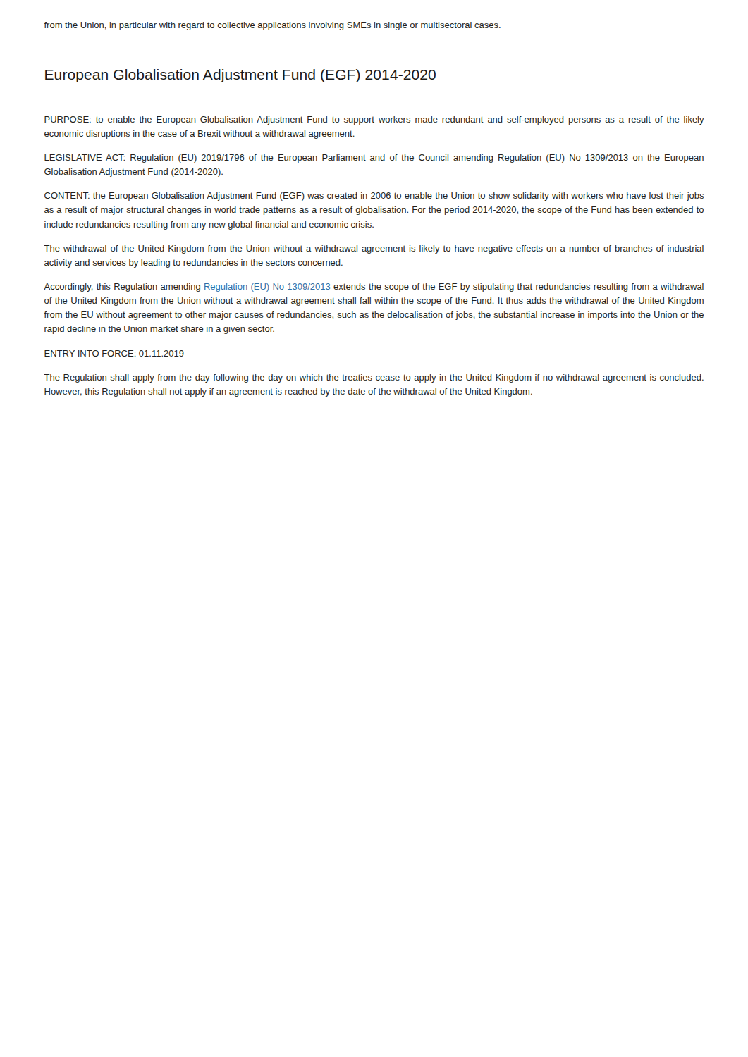from the Union, in particular with regard to collective applications involving SMEs in single or multisectoral cases.
European Globalisation Adjustment Fund (EGF) 2014-2020
PURPOSE: to enable the European Globalisation Adjustment Fund to support workers made redundant and self-employed persons as a result of the likely economic disruptions in the case of a Brexit without a withdrawal agreement.
LEGISLATIVE ACT: Regulation (EU) 2019/1796 of the European Parliament and of the Council amending Regulation (EU) No 1309/2013 on the European Globalisation Adjustment Fund (2014-2020).
CONTENT: the European Globalisation Adjustment Fund (EGF) was created in 2006 to enable the Union to show solidarity with workers who have lost their jobs as a result of major structural changes in world trade patterns as a result of globalisation. For the period 2014-2020, the scope of the Fund has been extended to include redundancies resulting from any new global financial and economic crisis.
The withdrawal of the United Kingdom from the Union without a withdrawal agreement is likely to have negative effects on a number of branches of industrial activity and services by leading to redundancies in the sectors concerned.
Accordingly, this Regulation amending Regulation (EU) No 1309/2013 extends the scope of the EGF by stipulating that redundancies resulting from a withdrawal of the United Kingdom from the Union without a withdrawal agreement shall fall within the scope of the Fund. It thus adds the withdrawal of the United Kingdom from the EU without agreement to other major causes of redundancies, such as the delocalisation of jobs, the substantial increase in imports into the Union or the rapid decline in the Union market share in a given sector.
ENTRY INTO FORCE: 01.11.2019
The Regulation shall apply from the day following the day on which the treaties cease to apply in the United Kingdom if no withdrawal agreement is concluded. However, this Regulation shall not apply if an agreement is reached by the date of the withdrawal of the United Kingdom.